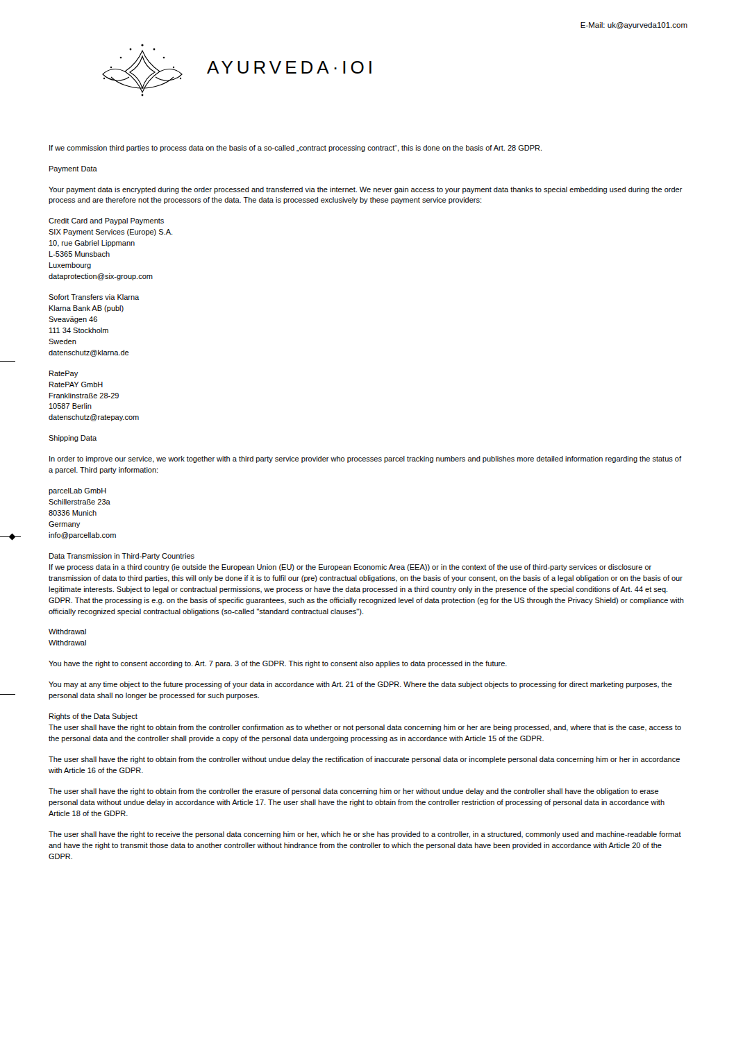E-Mail: uk@ayurveda101.com
AYURVEDA·IOI
If we commission third parties to process data on the basis of a so-called „contract processing contract“, this is done on the basis of Art. 28 GDPR.
Payment Data
Your payment data is encrypted during the order processed and transferred via the internet. We never gain access to your payment data thanks to special embedding used during the order process and are therefore not the processors of the data. The data is processed exclusively by these payment service providers:
Credit Card and Paypal Payments
SIX Payment Services (Europe) S.A.
10, rue Gabriel Lippmann
L-5365 Munsbach
Luxembourg
dataprotection@six-group.com
Sofort Transfers via Klarna
Klarna Bank AB (publ)
Sveavägen 46
111 34 Stockholm
Sweden
datenschutz@klarna.de
RatePay
RatePAY GmbH
Franklinstraße 28-29
10587 Berlin
datenschutz@ratepay.com
Shipping Data
In order to improve our service, we work together with a third party service provider who processes parcel tracking numbers and publishes more detailed information regarding the status of a parcel. Third party information:
parcelLab GmbH
Schillerstraße 23a
80336 Munich
Germany
info@parcellab.com
Data Transmission in Third-Party Countries
If we process data in a third country (ie outside the European Union (EU) or the European Economic Area (EEA)) or in the context of the use of third-party services or disclosure or transmission of data to third parties, this will only be done if it is to fulfil our (pre) contractual obligations, on the basis of your consent, on the basis of a legal obligation or on the basis of our legitimate interests. Subject to legal or contractual permissions, we process or have the data processed in a third country only in the presence of the special conditions of Art. 44 et seq. GDPR. That the processing is e.g. on the basis of specific guarantees, such as the officially recognized level of data protection (eg for the US through the Privacy Shield) or compliance with officially recognized special contractual obligations (so-called "standard contractual clauses").
Withdrawal
Withdrawal
You have the right to consent according to. Art. 7 para. 3 of the GDPR. This right to consent also applies to data processed in the future.
You may at any time object to the future processing of your data in accordance with Art. 21 of the GDPR. Where the data subject objects to processing for direct marketing purposes, the personal data shall no longer be processed for such purposes.
Rights of the Data Subject
The user shall have the right to obtain from the controller confirmation as to whether or not personal data concerning him or her are being processed, and, where that is the case, access to the personal data and the controller shall provide a copy of the personal data undergoing processing as in accordance with Article 15 of the GDPR.
The user shall have the right to obtain from the controller without undue delay the rectification of inaccurate personal data or incomplete personal data concerning him or her in accordance with Article 16 of the GDPR.
The user shall have the right to obtain from the controller the erasure of personal data concerning him or her without undue delay and the controller shall have the obligation to erase personal data without undue delay in accordance with Article 17. The user shall have the right to obtain from the controller restriction of processing of personal data in accordance with Article 18 of the GDPR.
The user shall have the right to receive the personal data concerning him or her, which he or she has provided to a controller, in a structured, commonly used and machine-readable format and have the right to transmit those data to another controller without hindrance from the controller to which the personal data have been provided in accordance with Article 20 of the GDPR.